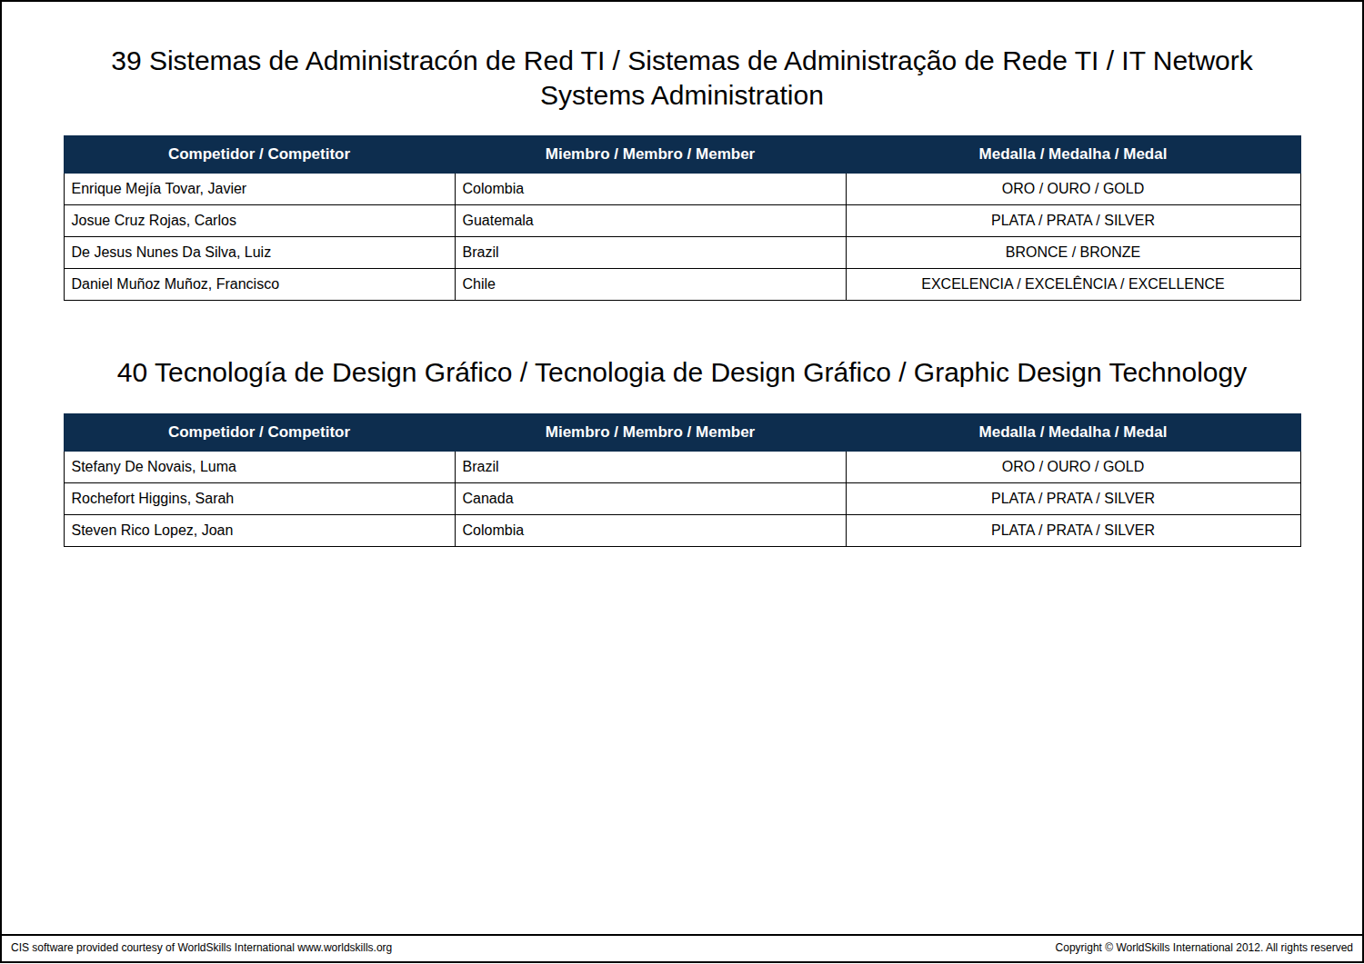39 Sistemas de Administracón de Red TI / Sistemas de Administração de Rede TI / IT Network Systems Administration
| Competidor / Competitor | Miembro / Membro / Member | Medalla / Medalha / Medal |
| --- | --- | --- |
| Enrique Mejía Tovar, Javier | Colombia | ORO / OURO / GOLD |
| Josue Cruz Rojas, Carlos | Guatemala | PLATA / PRATA / SILVER |
| De Jesus Nunes Da Silva, Luiz | Brazil | BRONCE / BRONZE |
| Daniel Muñoz Muñoz, Francisco | Chile | EXCELENCIA / EXCELÊNCIA / EXCELLENCE |
40 Tecnología de Design Gráfico / Tecnologia de Design Gráfico / Graphic Design Technology
| Competidor / Competitor | Miembro / Membro / Member | Medalla / Medalha / Medal |
| --- | --- | --- |
| Stefany De Novais, Luma | Brazil | ORO / OURO / GOLD |
| Rochefort Higgins, Sarah | Canada | PLATA / PRATA / SILVER |
| Steven Rico Lopez, Joan | Colombia | PLATA / PRATA / SILVER |
CIS software provided courtesy of WorldSkills International www.worldskills.org Copyright © WorldSkills International 2012. All rights reserved